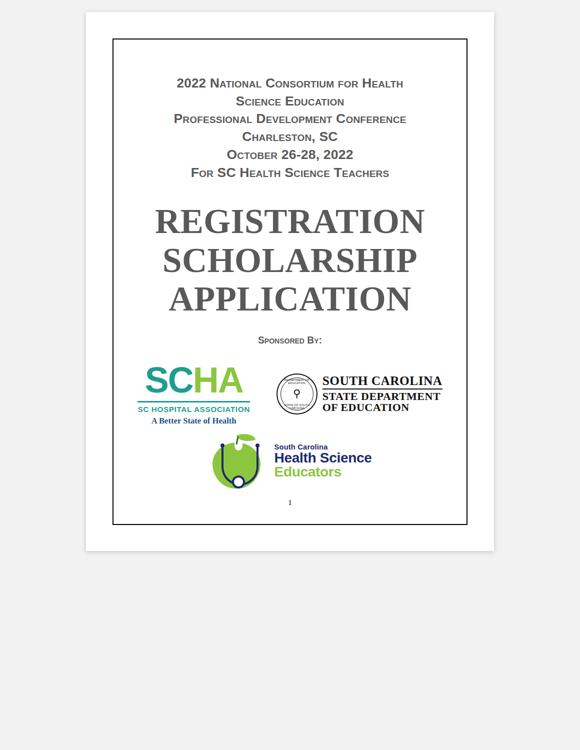2022 National Consortium for Health Science Education Professional Development Conference Charleston, SC October 26-28, 2022 For SC Health Science Teachers
REGISTRATION
SCHOLARSHIP
APPLICATION
Sponsored By:
SC HA
SC HOSPITAL ASSOCIATION
A Better State of Health
Department of Education
⚲
State of South Carolina
South Carolina
State Department
of Education
South Carolina
Health Science
Educators
1